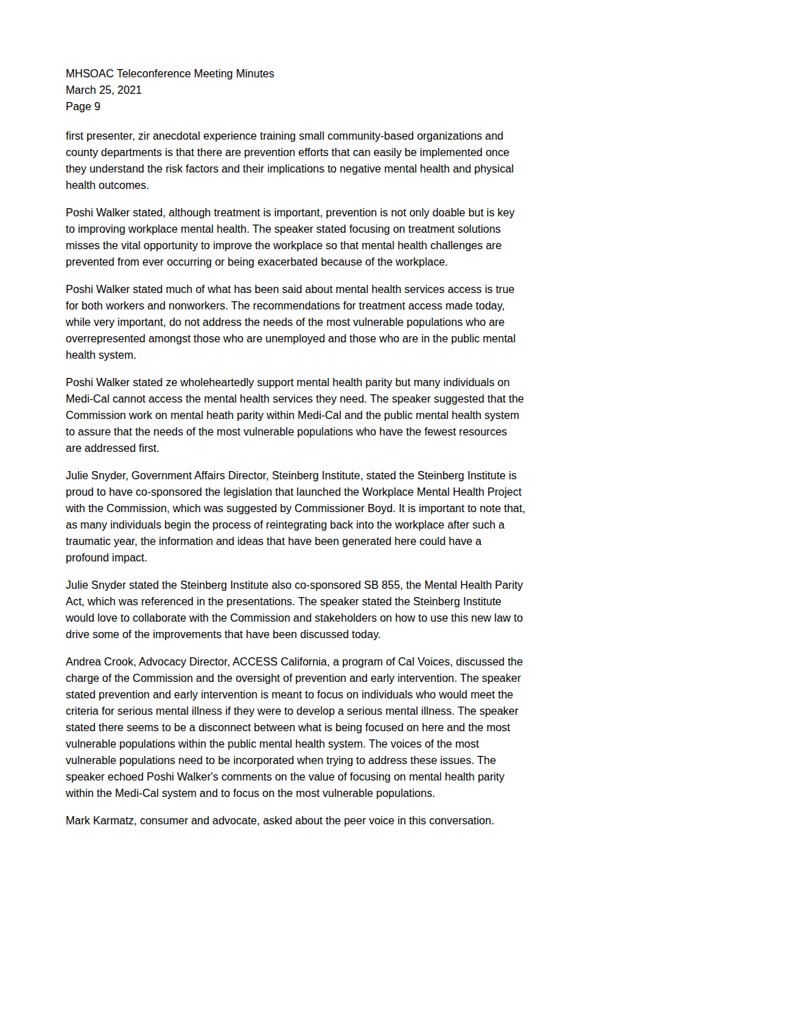MHSOAC Teleconference Meeting Minutes
March 25, 2021
Page 9
first presenter, zir anecdotal experience training small community-based organizations and county departments is that there are prevention efforts that can easily be implemented once they understand the risk factors and their implications to negative mental health and physical health outcomes.
Poshi Walker stated, although treatment is important, prevention is not only doable but is key to improving workplace mental health. The speaker stated focusing on treatment solutions misses the vital opportunity to improve the workplace so that mental health challenges are prevented from ever occurring or being exacerbated because of the workplace.
Poshi Walker stated much of what has been said about mental health services access is true for both workers and nonworkers. The recommendations for treatment access made today, while very important, do not address the needs of the most vulnerable populations who are overrepresented amongst those who are unemployed and those who are in the public mental health system.
Poshi Walker stated ze wholeheartedly support mental health parity but many individuals on Medi-Cal cannot access the mental health services they need. The speaker suggested that the Commission work on mental heath parity within Medi-Cal and the public mental health system to assure that the needs of the most vulnerable populations who have the fewest resources are addressed first.
Julie Snyder, Government Affairs Director, Steinberg Institute, stated the Steinberg Institute is proud to have co-sponsored the legislation that launched the Workplace Mental Health Project with the Commission, which was suggested by Commissioner Boyd. It is important to note that, as many individuals begin the process of reintegrating back into the workplace after such a traumatic year, the information and ideas that have been generated here could have a profound impact.
Julie Snyder stated the Steinberg Institute also co-sponsored SB 855, the Mental Health Parity Act, which was referenced in the presentations. The speaker stated the Steinberg Institute would love to collaborate with the Commission and stakeholders on how to use this new law to drive some of the improvements that have been discussed today.
Andrea Crook, Advocacy Director, ACCESS California, a program of Cal Voices, discussed the charge of the Commission and the oversight of prevention and early intervention. The speaker stated prevention and early intervention is meant to focus on individuals who would meet the criteria for serious mental illness if they were to develop a serious mental illness. The speaker stated there seems to be a disconnect between what is being focused on here and the most vulnerable populations within the public mental health system. The voices of the most vulnerable populations need to be incorporated when trying to address these issues. The speaker echoed Poshi Walker's comments on the value of focusing on mental health parity within the Medi-Cal system and to focus on the most vulnerable populations.
Mark Karmatz, consumer and advocate, asked about the peer voice in this conversation.